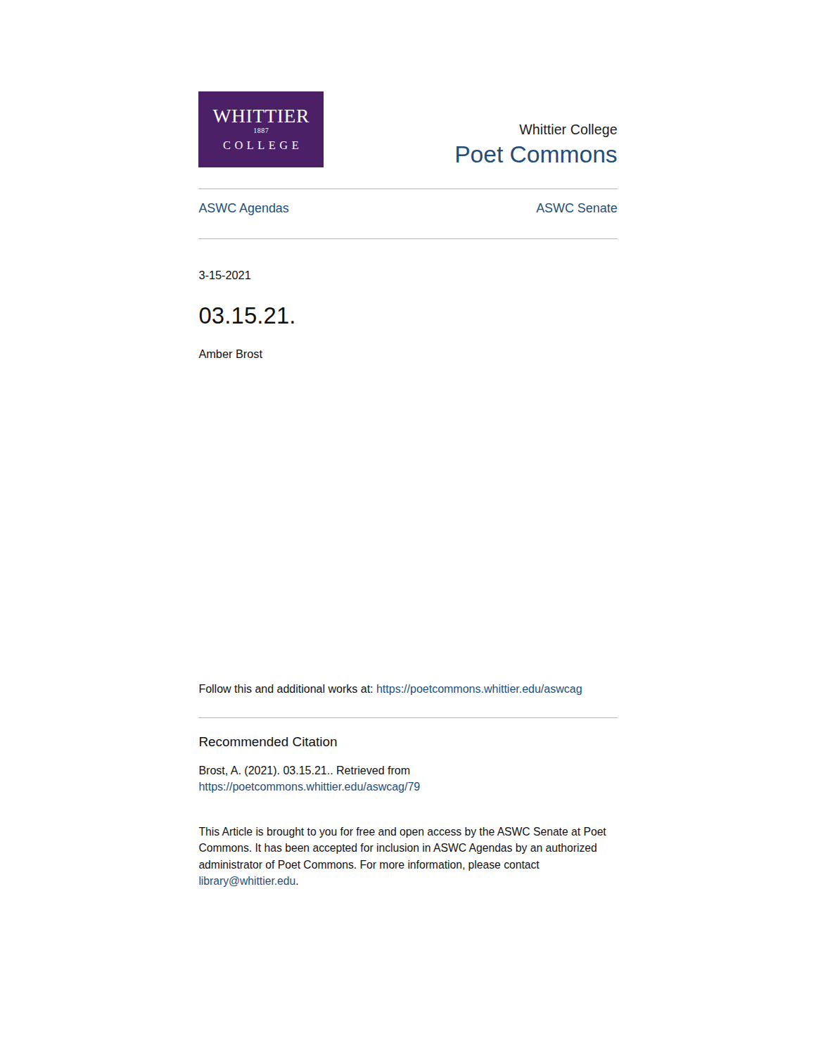WHITTIER
1887
COLLEGE
Whittier College
Poet Commons
ASWC Agendas ASWC Senate
3-15-2021
03.15.21.
Amber Brost
Follow this and additional works at: https://poetcommons.whittier.edu/aswcag
Recommended Citation
Brost, A. (2021). 03.15.21.. Retrieved from https://poetcommons.whittier.edu/aswcag/79
This Article is brought to you for free and open access by the ASWC Senate at Poet Commons. It has been accepted for inclusion in ASWC Agendas by an authorized administrator of Poet Commons. For more information, please contact library@whittier.edu.